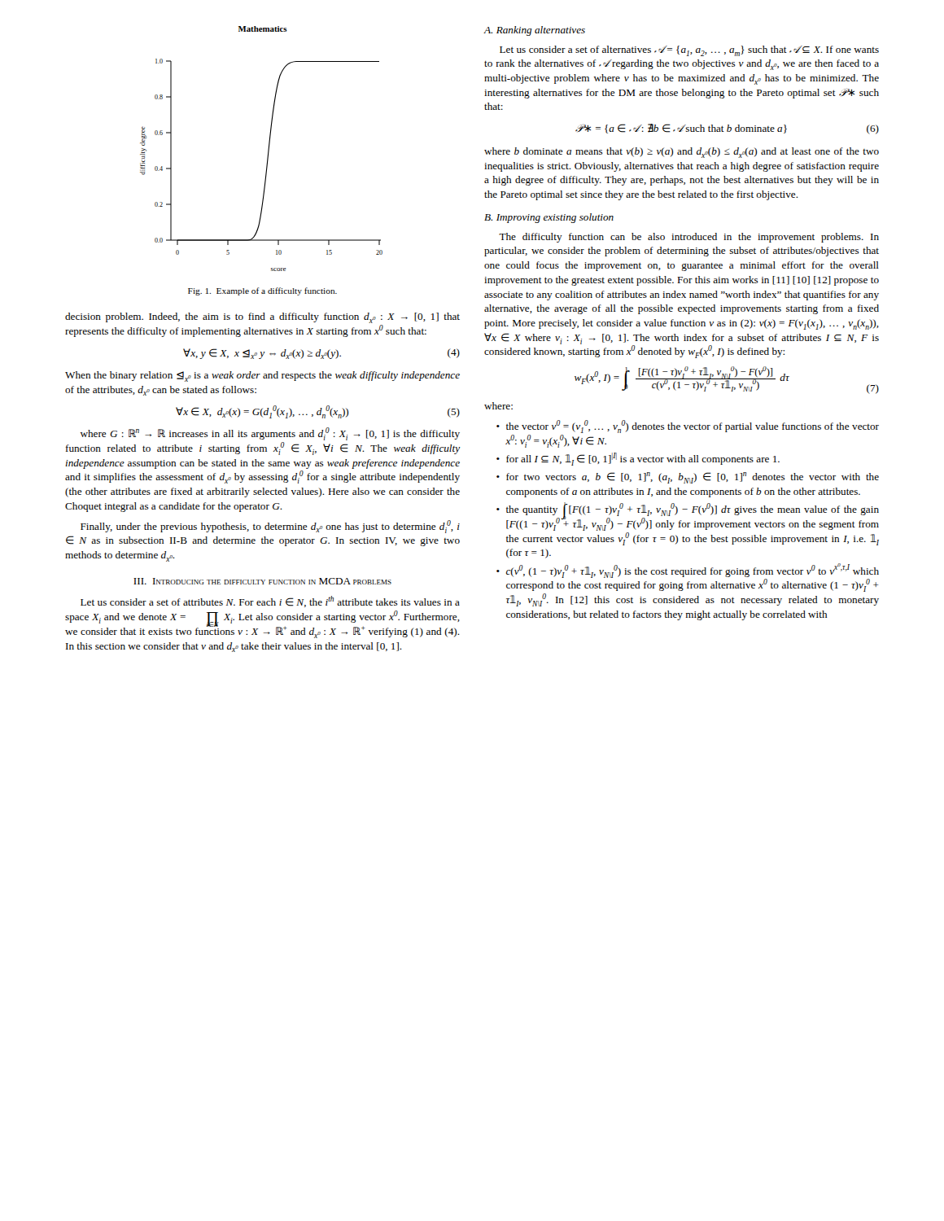Mathematics
0.0 0.2 0.4 0.6 0.8 1.0 0 5 10 15 20 score difficulty degree
Fig. 1. Example of a difficulty function.
decision problem. Indeed, the aim is to find a difficulty function dx0 : X → [0, 1] that represents the difficulty of implementing alternatives in X starting from x0 such that:
∀x, y ∈ X, x ⊴x0 y ⇔ dx0(x) ≥ dx0(y). (4)
When the binary relation ⊴x0 is a weak order and respects the weak difficulty independence of the attributes, dx0 can be stated as follows:
∀x ∈ X, dx0(x) = G(d10(x1), … , dn0(xn)) (5)
where G : ℝn → ℝ increases in all its arguments and di0 : Xi → [0, 1] is the difficulty function related to attribute i starting from xi0 ∈ Xi, ∀i ∈ N. The weak difficulty independence assumption can be stated in the same way as weak preference independence and it simplifies the assessment of dx0 by assessing di0 for a single attribute independently (the other attributes are fixed at arbitrarily selected values). Here also we can consider the Choquet integral as a candidate for the operator G.
Finally, under the previous hypothesis, to determine dx0 one has just to determine di0, i ∈ N as in subsection II-B and determine the operator G. In section IV, we give two methods to determine dx0.
III. Introducing the difficulty function in MCDA problems
Let us consider a set of attributes N. For each i ∈ N, the ith attribute takes its values in a space Xi and we denote X = ∏i∈N Xi. Let also consider a starting vector x0. Furthermore, we consider that it exists two functions v : X → ℝ+ and dx0 : X → ℝ+ verifying (1) and (4). In this section we consider that v and dx0 take their values in the interval [0, 1].
A. Ranking alternatives
Let us consider a set of alternatives 𝒜 = {a1, a2, … , am} such that 𝒜 ⊆ X. If one wants to rank the alternatives of 𝒜 regarding the two objectives v and dx0, we are then faced to a multi-objective problem where v has to be maximized and dx0 has to be minimized. The interesting alternatives for the DM are those belonging to the Pareto optimal set 𝒫∗ such that:
𝒫∗ = {a ∈ 𝒜 : ∄b ∈ 𝒜 such that b dominate a} (6)
where b dominate a means that v(b) ≥ v(a) and dx0(b) ≤ dx0(a) and at least one of the two inequalities is strict. Obviously, alternatives that reach a high degree of satisfaction require a high degree of difficulty. They are, perhaps, not the best alternatives but they will be in the Pareto optimal set since they are the best related to the first objective.
B. Improving existing solution
The difficulty function can be also introduced in the improvement problems. In particular, we consider the problem of determining the subset of attributes/objectives that one could focus the improvement on, to guarantee a minimal effort for the overall improvement to the greatest extent possible. For this aim works in [11] [10] [12] propose to associate to any coalition of attributes an index named ”worth index” that quantifies for any alternative, the average of all the possible expected improvements starting from a fixed point. More precisely, let consider a value function v as in (2): v(x) = F(v1(x1), … , vn(xn)), ∀x ∈ X where vi : Xi → [0, 1]. The worth index for a subset of attributes I ⊆ N, F is considered known, starting from x0 denoted by wF(x0, I) is defined by:
wF(x0, I) = ∫10 [F((1 − τ)vI0 + τ𝟙I, vN\I0) − F(v0)] c(v0, (1 − τ)vI0 + τ𝟙I, vN\I0) dτ (7)
where:
the vector v0 = (v10, … , vn0) denotes the vector of partial value functions of the vector x0: vi0 = vi(xi0), ∀i ∈ N.
for all I ⊆ N, 𝟙I ∈ [0, 1]|I| is a vector with all components are 1.
for two vectors a, b ∈ [0, 1]n, (aI, bN\I) ∈ [0, 1]n denotes the vector with the components of a on attributes in I, and the components of b on the other attributes.
the quantity ∫10[F((1 − τ)vI0 + τ𝟙I, vN\I0) − F(v0)] dτ gives the mean value of the gain [F((1 − τ)vI0 + τ𝟙I, vN\I0) − F(v0)] only for improvement vectors on the segment from the current vector values vI0 (for τ = 0) to the best possible improvement in I, i.e. 𝟙I (for τ = 1).
c(v0, (1 − τ)vI0 + τ𝟙I, vN\I0) is the cost required for going from vector v0 to vx0,τ,I which correspond to the cost required for going from alternative x0 to alternative (1 − τ)vI0 + τ𝟙I, vN\I0. In [12] this cost is considered as not necessary related to monetary considerations, but related to factors they might actually be correlated with